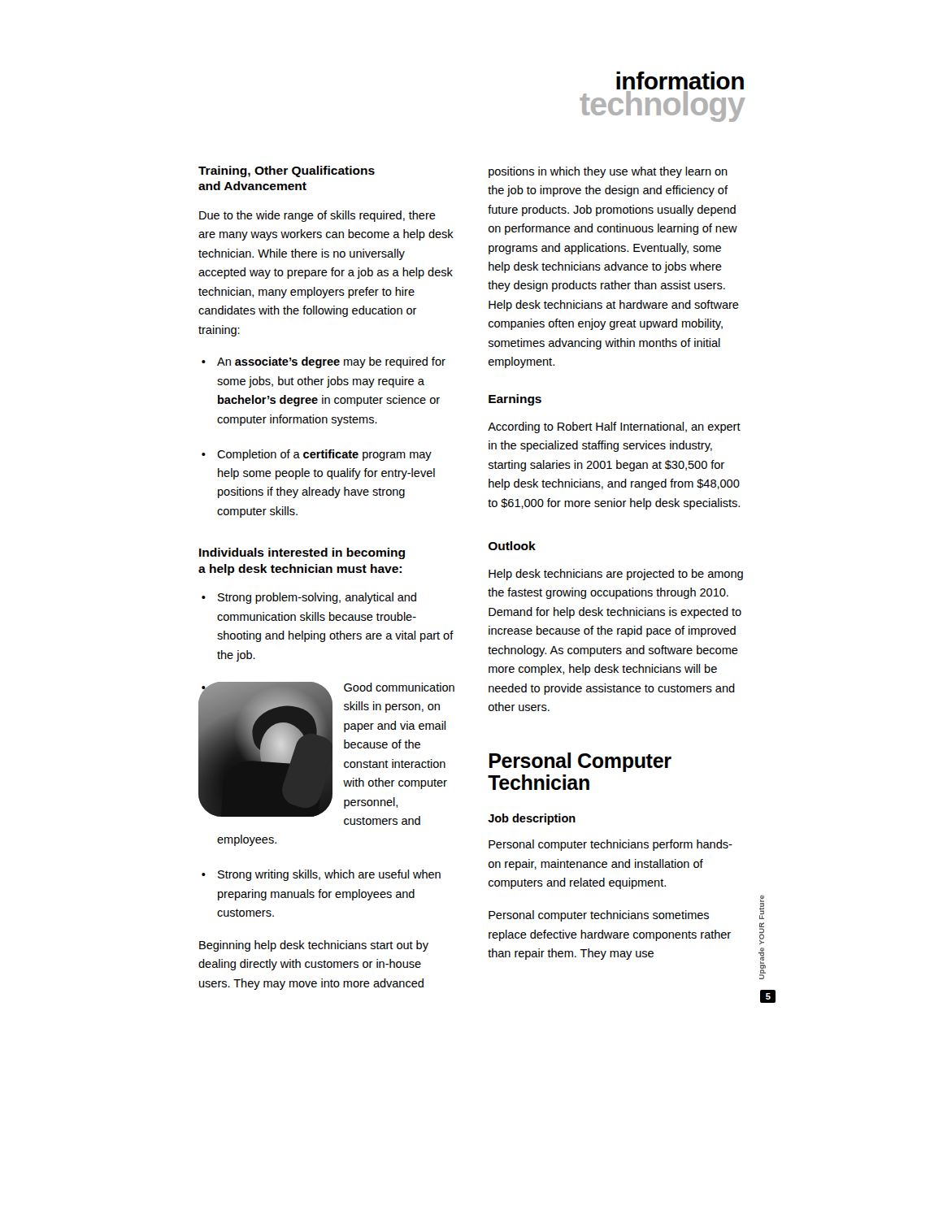information technology
Training, Other Qualifications
and Advancement
Due to the wide range of skills required, there are many ways workers can become a help desk technician. While there is no universally accepted way to prepare for a job as a help desk technician, many employers prefer to hire candidates with the following education or training:
An associate’s degree may be required for some jobs, but other jobs may require a bachelor’s degree in computer science or computer information systems.
Completion of a certificate program may help some people to qualify for entry-level positions if they already have strong computer skills.
Individuals interested in becoming
a help desk technician must have:
Strong problem-solving, analytical and communication skills because trouble-shooting and helping others are a vital part of the job.
Good communication skills in person, on paper and via email because of the constant interaction with other computer personnel, customers and employees.
Strong writing skills, which are useful when preparing manuals for employees and customers.
Beginning help desk technicians start out by dealing directly with customers or in-house users. They may move into more advanced
positions in which they use what they learn on the job to improve the design and efficiency of future products. Job promotions usually depend on performance and continuous learning of new programs and applications. Eventually, some help desk technicians advance to jobs where they design products rather than assist users. Help desk technicians at hardware and software companies often enjoy great upward mobility, sometimes advancing within months of initial employment.
Earnings
According to Robert Half International, an expert in the specialized staffing services industry, starting salaries in 2001 began at $30,500 for help desk technicians, and ranged from $48,000 to $61,000 for more senior help desk specialists.
Outlook
Help desk technicians are projected to be among the fastest growing occupations through 2010. Demand for help desk technicians is expected to increase because of the rapid pace of improved technology. As computers and software become more complex, help desk technicians will be needed to provide assistance to customers and other users.
Personal Computer
Technician
Job description
Personal computer technicians perform hands-on repair, maintenance and installation of computers and related equipment.
Personal computer technicians sometimes replace defective hardware components rather than repair them. They may use
Upgrade YOUR Future
5